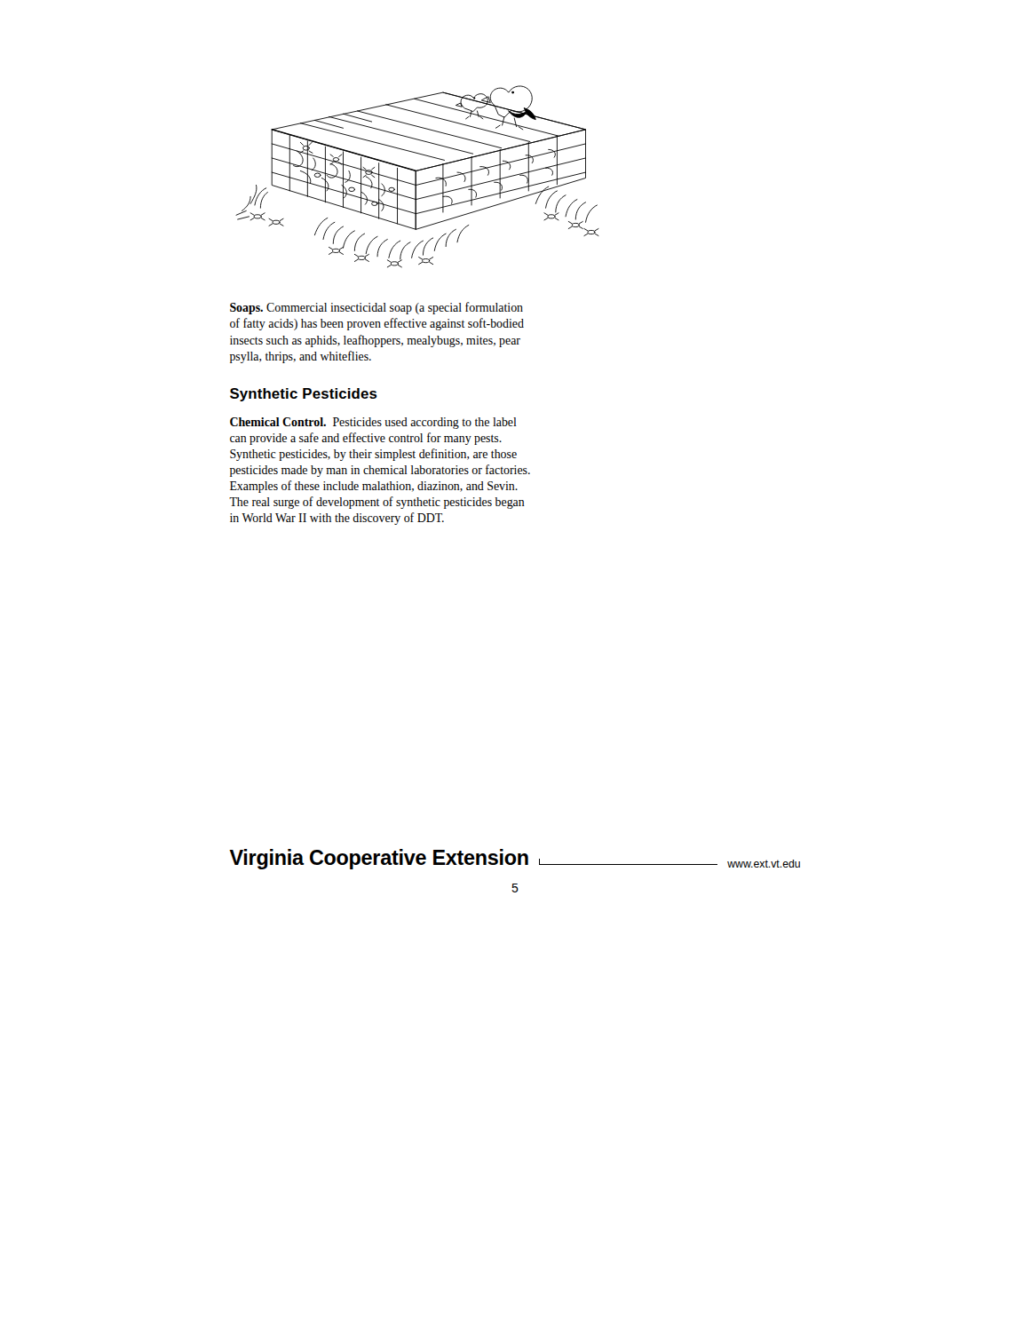Soaps. Commercial insecticidal soap (a special formulation of fatty acids) has been proven effective against soft-bodied insects such as aphids, leafhoppers, mealybugs, mites, pear psylla, thrips, and whiteflies.
Synthetic Pesticides
Chemical Control.
Pesticides used according to the label can provide a safe and effective control for many pests. Synthetic pesticides, by their simplest definition, are those pesticides made by man in chemical laboratories or factories. Examples of these include malathion, diazinon, and Sevin. The real surge of development of synthetic pesticides began in World War II with the discovery of DDT.
Virginia Cooperative Extension
www.ext.vt.edu
5